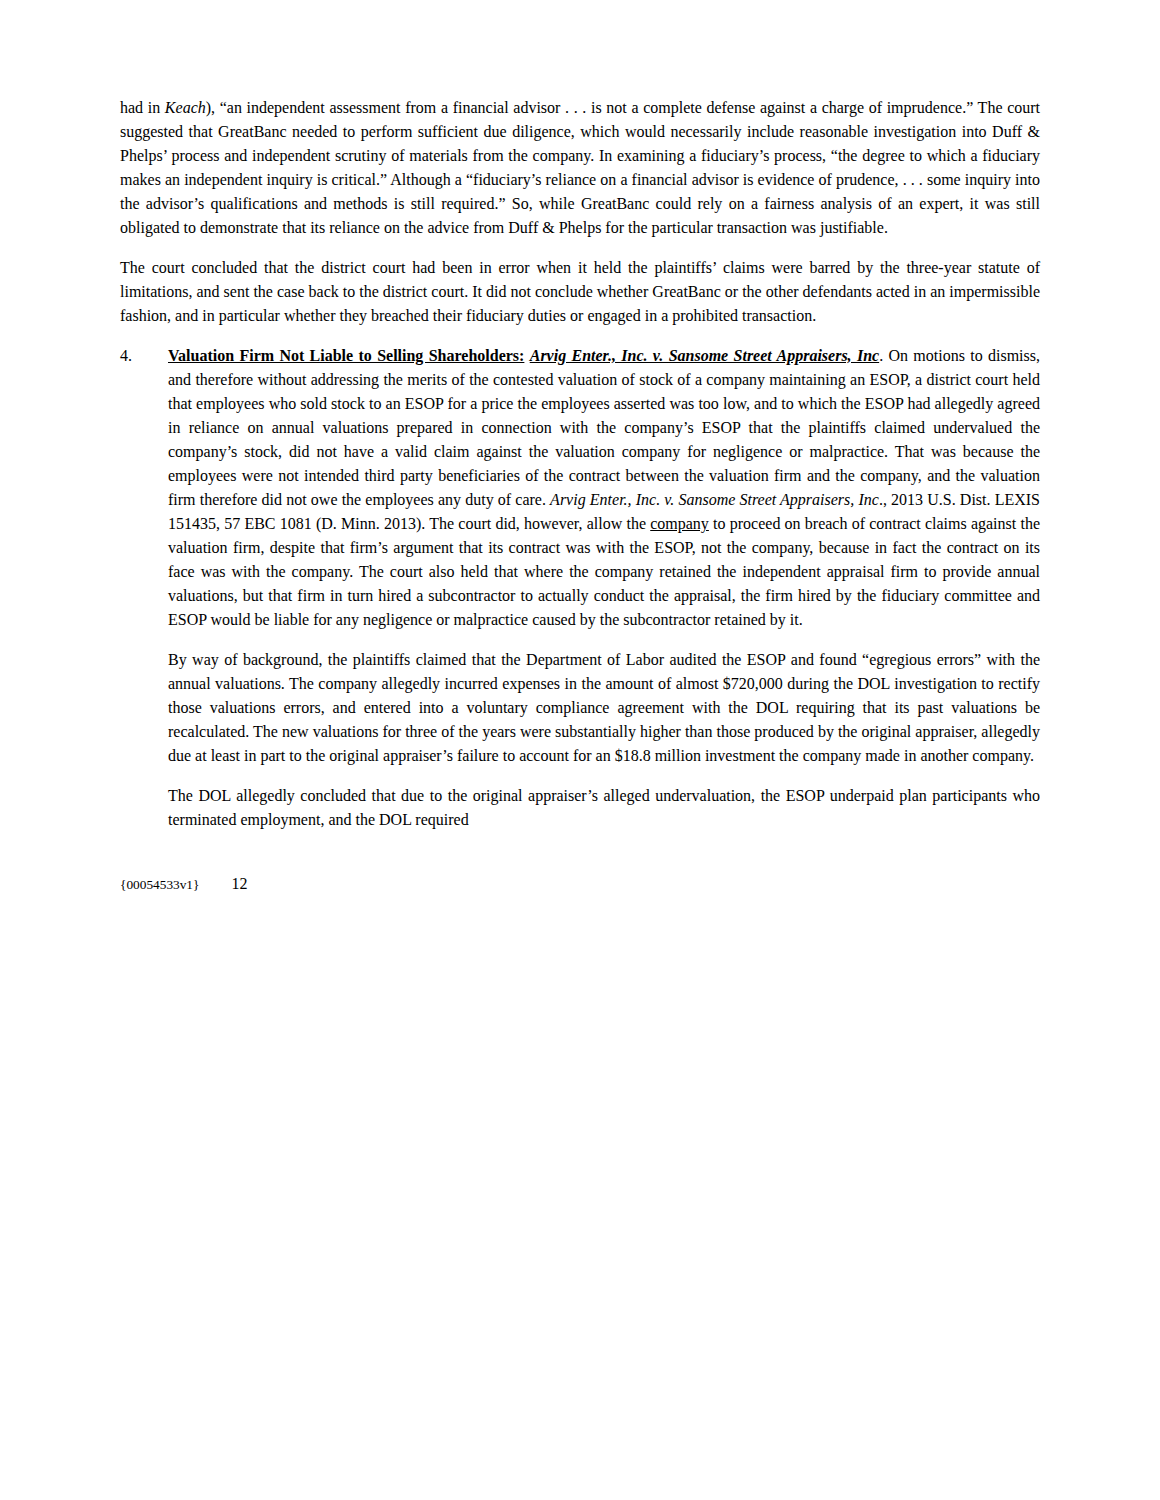had in Keach), “an independent assessment from a financial advisor . . . is not a complete defense against a charge of imprudence.” The court suggested that GreatBanc needed to perform sufficient due diligence, which would necessarily include reasonable investigation into Duff & Phelps’ process and independent scrutiny of materials from the company. In examining a fiduciary’s process, “the degree to which a fiduciary makes an independent inquiry is critical.” Although a “fiduciary’s reliance on a financial advisor is evidence of prudence, . . . some inquiry into the advisor’s qualifications and methods is still required.” So, while GreatBanc could rely on a fairness analysis of an expert, it was still obligated to demonstrate that its reliance on the advice from Duff & Phelps for the particular transaction was justifiable.
The court concluded that the district court had been in error when it held the plaintiffs’ claims were barred by the three-year statute of limitations, and sent the case back to the district court. It did not conclude whether GreatBanc or the other defendants acted in an impermissible fashion, and in particular whether they breached their fiduciary duties or engaged in a prohibited transaction.
4.
Valuation Firm Not Liable to Selling Shareholders: Arvig Enter., Inc. v. Sansome Street Appraisers, Inc. On motions to dismiss, and therefore without addressing the merits of the contested valuation of stock of a company maintaining an ESOP, a district court held that employees who sold stock to an ESOP for a price the employees asserted was too low, and to which the ESOP had allegedly agreed in reliance on annual valuations prepared in connection with the company’s ESOP that the plaintiffs claimed undervalued the company’s stock, did not have a valid claim against the valuation company for negligence or malpractice. That was because the employees were not intended third party beneficiaries of the contract between the valuation firm and the company, and the valuation firm therefore did not owe the employees any duty of care. Arvig Enter., Inc. v. Sansome Street Appraisers, Inc., 2013 U.S. Dist. LEXIS 151435, 57 EBC 1081 (D. Minn. 2013). The court did, however, allow the company to proceed on breach of contract claims against the valuation firm, despite that firm’s argument that its contract was with the ESOP, not the company, because in fact the contract on its face was with the company. The court also held that where the company retained the independent appraisal firm to provide annual valuations, but that firm in turn hired a subcontractor to actually conduct the appraisal, the firm hired by the fiduciary committee and ESOP would be liable for any negligence or malpractice caused by the subcontractor retained by it.
By way of background, the plaintiffs claimed that the Department of Labor audited the ESOP and found “egregious errors” with the annual valuations. The company allegedly incurred expenses in the amount of almost $720,000 during the DOL investigation to rectify those valuations errors, and entered into a voluntary compliance agreement with the DOL requiring that its past valuations be recalculated. The new valuations for three of the years were substantially higher than those produced by the original appraiser, allegedly due at least in part to the original appraiser’s failure to account for an $18.8 million investment the company made in another company.
The DOL allegedly concluded that due to the original appraiser’s alleged undervaluation, the ESOP underpaid plan participants who terminated employment, and the DOL required
{00054533v1} 12